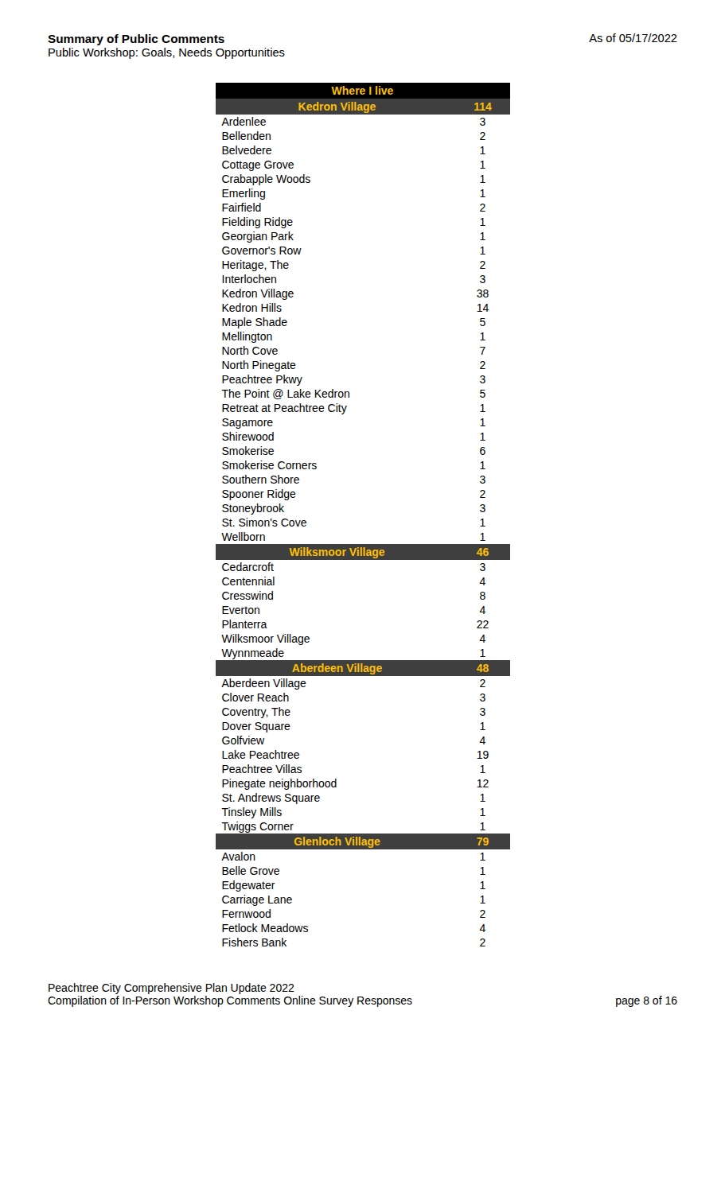Summary of Public Comments
Public Workshop: Goals, Needs Opportunities
As of 05/17/2022
| Where I live |
| Kedron Village | 114 |
| Ardenlee | 3 |
| Bellenden | 2 |
| Belvedere | 1 |
| Cottage Grove | 1 |
| Crabapple Woods | 1 |
| Emerling | 1 |
| Fairfield | 2 |
| Fielding Ridge | 1 |
| Georgian Park | 1 |
| Governor's Row | 1 |
| Heritage, The | 2 |
| Interlochen | 3 |
| Kedron Village | 38 |
| Kedron Hills | 14 |
| Maple Shade | 5 |
| Mellington | 1 |
| North Cove | 7 |
| North Pinegate | 2 |
| Peachtree Pkwy | 3 |
| The Point @ Lake Kedron | 5 |
| Retreat at Peachtree City | 1 |
| Sagamore | 1 |
| Shirewood | 1 |
| Smokerise | 6 |
| Smokerise Corners | 1 |
| Southern Shore | 3 |
| Spooner Ridge | 2 |
| Stoneybrook | 3 |
| St. Simon's Cove | 1 |
| Wellborn | 1 |
| Wilksmoor Village | 46 |
| Cedarcroft | 3 |
| Centennial | 4 |
| Cresswind | 8 |
| Everton | 4 |
| Planterra | 22 |
| Wilksmoor Village | 4 |
| Wynnmeade | 1 |
| Aberdeen Village | 48 |
| Aberdeen Village | 2 |
| Clover Reach | 3 |
| Coventry, The | 3 |
| Dover Square | 1 |
| Golfview | 4 |
| Lake Peachtree | 19 |
| Peachtree Villas | 1 |
| Pinegate neighborhood | 12 |
| St. Andrews Square | 1 |
| Tinsley Mills | 1 |
| Twiggs Corner | 1 |
| Glenloch Village | 79 |
| Avalon | 1 |
| Belle Grove | 1 |
| Edgewater | 1 |
| Carriage Lane | 1 |
| Fernwood | 2 |
| Fetlock Meadows | 4 |
| Fishers Bank | 2 |
Peachtree City Comprehensive Plan Update 2022
Compilation of In-Person Workshop Comments Online Survey Responses
page 8 of 16